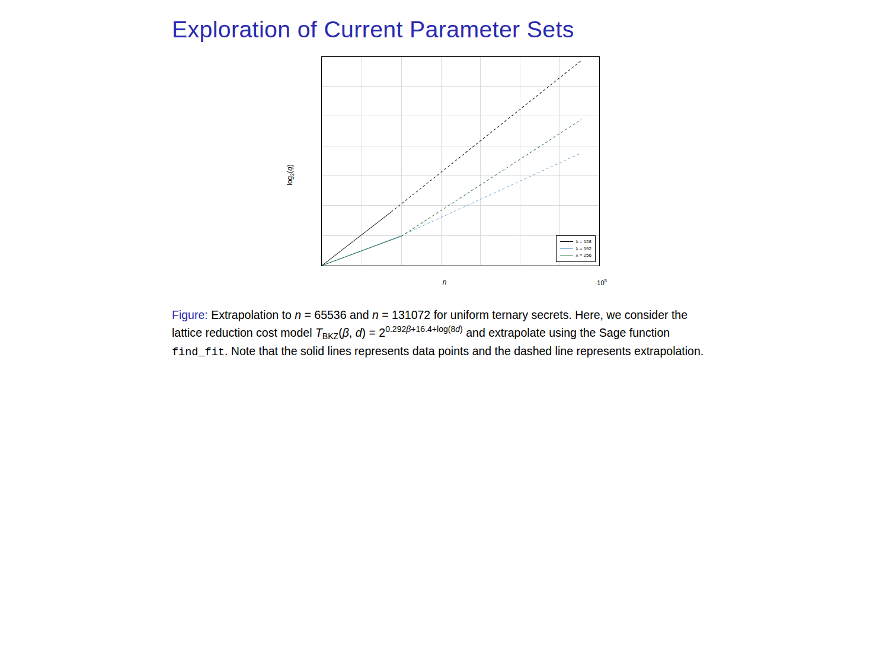Exploration of Current Parameter Sets
log2(q)
λ = 128
λ = 192
λ = 256
0
500
1,000
1,500
2,000
2,500
3,000
3,500
0
0.2
0.4
0.6
0.8
1
1.2
1.4
n
·105
Figure: Extrapolation to n = 65536 and n = 131072 for uniform ternary secrets. Here, we consider the lattice reduction cost model TBKZ(β, d) = 20.292β+16.4+log(8d) and extrapolate using the Sage function find_fit. Note that the solid lines represents data points and the dashed line represents extrapolation.